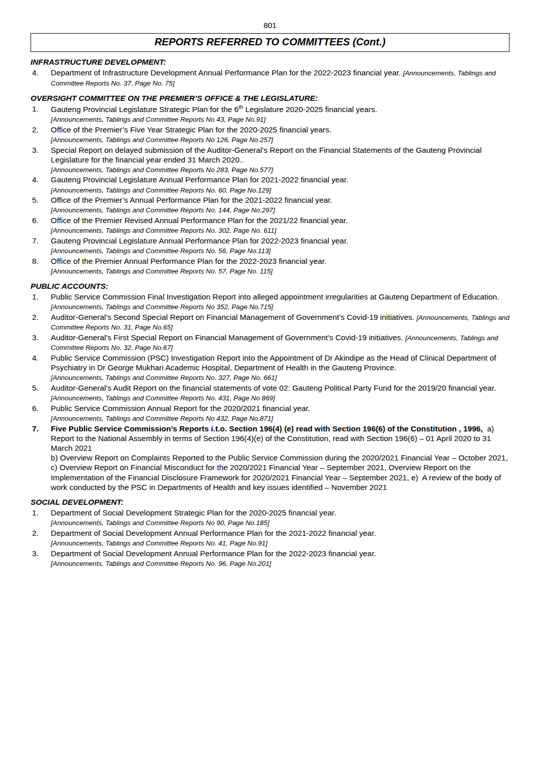801
REPORTS REFERRED TO COMMITTEES (Cont.)
INFRASTRUCTURE DEVELOPMENT:
4. Department of Infrastructure Development Annual Performance Plan for the 2022-2023 financial year. [Announcements, Tablings and Committee Reports No. 37, Page No. 75]
OVERSIGHT COMMITTEE ON THE PREMIER’S OFFICE & THE LEGISLATURE:
1. Gauteng Provincial Legislature Strategic Plan for the 6th Legislature 2020-2025 financial years.
[Announcements, Tablings and Committee Reports No 43, Page No.91]
2. Office of the Premier’s Five Year Strategic Plan for the 2020-2025 financial years.
[Announcements, Tablings and Committee Reports No 126, Page No.257]
3. Special Report on delayed submission of the Auditor-General’s Report on the Financial Statements of the Gauteng Provincial Legislature for the financial year ended 31 March 2020..
[Announcements, Tablings and Committee Reports No 283, Page No.577]
4. Gauteng Provincial Legislature Annual Performance Plan for 2021-2022 financial year.
[Announcements, Tablings and Committee Reports No. 60, Page No.129]
5. Office of the Premier’s Annual Performance Plan for the 2021-2022 financial year.
[Announcements, Tablings and Committee Reports No. 144, Page No.297]
6. Office of the Premier Revised Annual Performance Plan for the 2021/22 financial year.
[Announcements, Tablings and Committee Reports No. 302, Page No. 611]
7. Gauteng Provincial Legislature Annual Performance Plan for 2022-2023 financial year.
[Announcements, Tablings and Committee Reports No. 56, Page No.113]
8. Office of the Premier Annual Performance Plan for the 2022-2023 financial year.
[Announcements, Tablings and Committee Reports No. 57, Page No. 115]
PUBLIC ACCOUNTS:
1. Public Service Commission Final Investigation Report into alleged appointment irregularities at Gauteng Department of Education.
[Announcements, Tablings and Committee Reports No 352, Page No.715]
2. Auditor-General’s Second Special Report on Financial Management of Government’s Covid-19 initiatives. [Announcements, Tablings and Committee Reports No. 31, Page No.65]
3. Auditor-General’s First Special Report on Financial Management of Government’s Covid-19 initiatives. [Announcements, Tablings and Committee Reports No. 32, Page No.67]
4. Public Service Commission (PSC) Investigation Report into the Appointment of Dr Akindipe as the Head of Clinical Department of Psychiatry in Dr George Mukhari Academic Hospital, Department of Health in the Gauteng Province.
[Announcements, Tablings and Committee Reports No. 327, Page No. 661]
5. Auditor-General’s Audit Report on the financial statements of vote 02: Gauteng Political Party Fund for the 2019/20 financial year. [Announcements, Tablings and Committee Reports No. 431, Page No 869]
6. Public Service Commission Annual Report for the 2020/2021 financial year.
[Announcements, Tablings and Committee Reports No 432, Page No.871]
7. Five Public Service Commission’s Reports i.t.o. Section 196(4) (e) read with Section 196(6) of the Constitution , 1996, a) Report to the National Assembly in terms of Section 196(4)(e) of the Constitution, read with Section 196(6) – 01 April 2020 to 31 March 2021
b) Overview Report on Complaints Reported to the Public Service Commission during the 2020/2021 Financial Year – October 2021, c) Overview Report on Financial Misconduct for the 2020/2021 Financial Year – September 2021, Overview Report on the Implementation of the Financial Disclosure Framework for 2020/2021 Financial Year – September 2021, e) A review of the body of work conducted by the PSC in Departments of Health and key issues identified – November 2021
SOCIAL DEVELOPMENT:
1. Department of Social Development Strategic Plan for the 2020-2025 financial year.
[Announcements, Tablings and Committee Reports No 90, Page No.185]
2. Department of Social Development Annual Performance Plan for the 2021-2022 financial year.
[Announcements, Tablings and Committee Reports No. 41, Page No.91]
3. Department of Social Development Annual Performance Plan for the 2022-2023 financial year.
[Announcements, Tablings and Committee Reports No. 96, Page No.201]